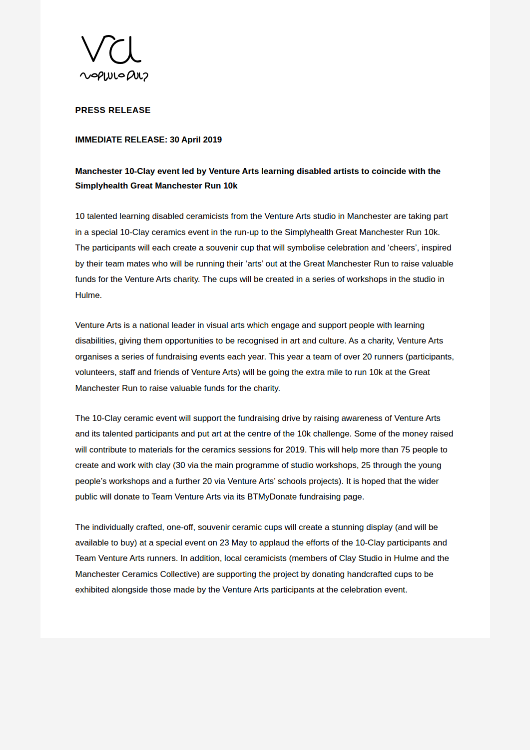Venture Arts logo
PRESS RELEASE
IMMEDIATE RELEASE: 30 April 2019
Manchester 10-Clay event led by Venture Arts learning disabled artists to coincide with the Simplyhealth Great Manchester Run 10k
10 talented learning disabled ceramicists from the Venture Arts studio in Manchester are taking part in a special 10-Clay ceramics event in the run-up to the Simplyhealth Great Manchester Run 10k. The participants will each create a souvenir cup that will symbolise celebration and ‘cheers’, inspired by their team mates who will be running their ‘arts’ out at the Great Manchester Run to raise valuable funds for the Venture Arts charity. The cups will be created in a series of workshops in the studio in Hulme.
Venture Arts is a national leader in visual arts which engage and support people with learning disabilities, giving them opportunities to be recognised in art and culture. As a charity, Venture Arts organises a series of fundraising events each year. This year a team of over 20 runners (participants, volunteers, staff and friends of Venture Arts) will be going the extra mile to run 10k at the Great Manchester Run to raise valuable funds for the charity.
The 10-Clay ceramic event will support the fundraising drive by raising awareness of Venture Arts and its talented participants and put art at the centre of the 10k challenge. Some of the money raised will contribute to materials for the ceramics sessions for 2019. This will help more than 75 people to create and work with clay (30 via the main programme of studio workshops, 25 through the young people’s workshops and a further 20 via Venture Arts’ schools projects). It is hoped that the wider public will donate to Team Venture Arts via its BTMyDonate fundraising page.
The individually crafted, one-off, souvenir ceramic cups will create a stunning display (and will be available to buy) at a special event on 23 May to applaud the efforts of the 10-Clay participants and Team Venture Arts runners. In addition, local ceramicists (members of Clay Studio in Hulme and the Manchester Ceramics Collective) are supporting the project by donating handcrafted cups to be exhibited alongside those made by the Venture Arts participants at the celebration event.